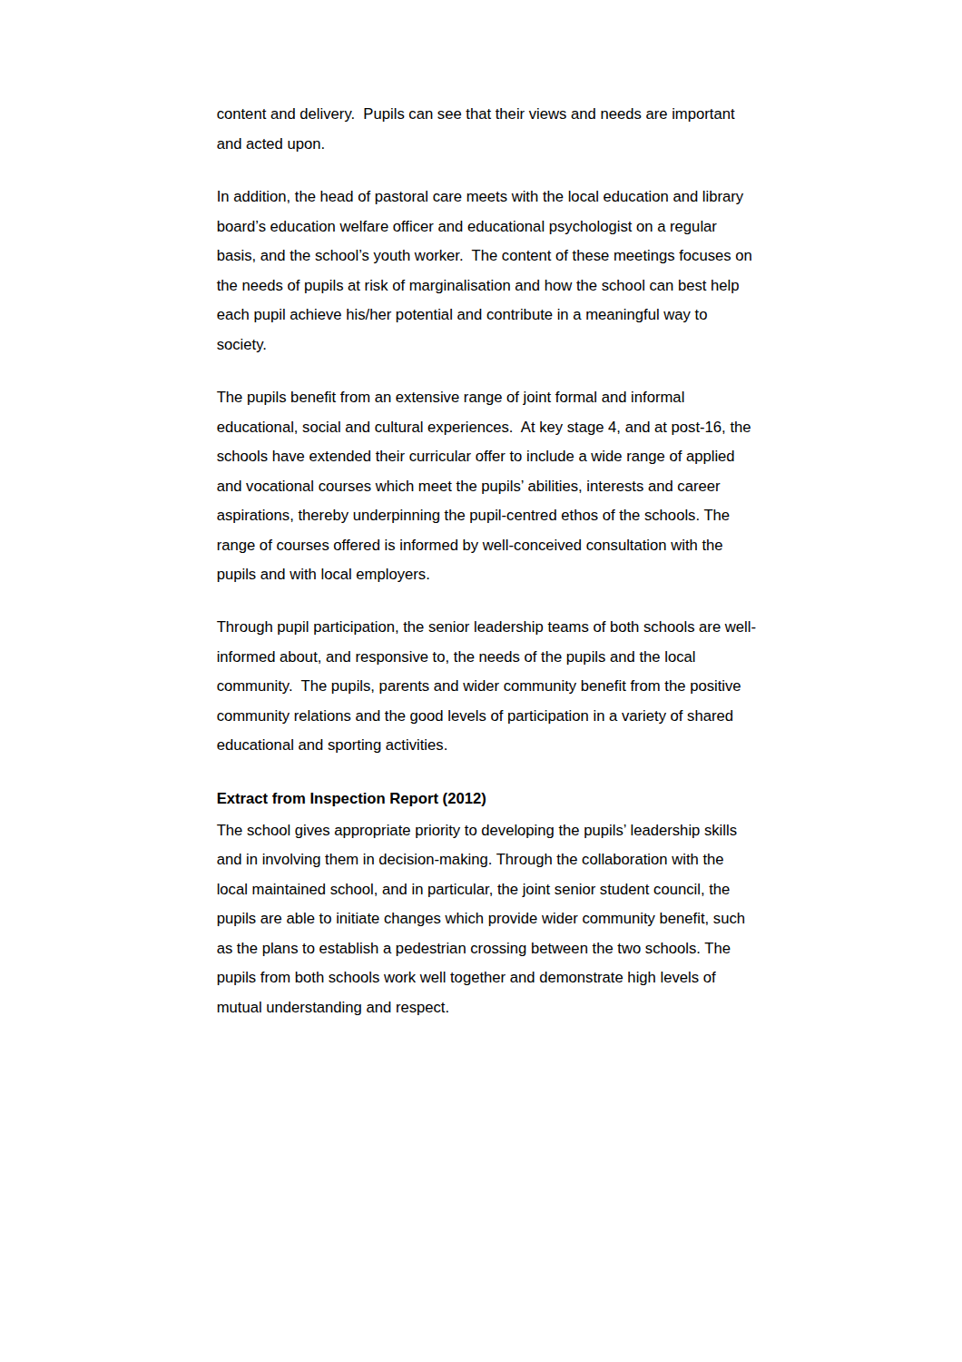content and delivery. Pupils can see that their views and needs are important and acted upon.
In addition, the head of pastoral care meets with the local education and library board’s education welfare officer and educational psychologist on a regular basis, and the school’s youth worker. The content of these meetings focuses on the needs of pupils at risk of marginalisation and how the school can best help each pupil achieve his/her potential and contribute in a meaningful way to society.
The pupils benefit from an extensive range of joint formal and informal educational, social and cultural experiences. At key stage 4, and at post-16, the schools have extended their curricular offer to include a wide range of applied and vocational courses which meet the pupils’ abilities, interests and career aspirations, thereby underpinning the pupil-centred ethos of the schools. The range of courses offered is informed by well-conceived consultation with the pupils and with local employers.
Through pupil participation, the senior leadership teams of both schools are well-informed about, and responsive to, the needs of the pupils and the local community. The pupils, parents and wider community benefit from the positive community relations and the good levels of participation in a variety of shared educational and sporting activities.
Extract from Inspection Report (2012)
The school gives appropriate priority to developing the pupils’ leadership skills and in involving them in decision-making. Through the collaboration with the local maintained school, and in particular, the joint senior student council, the pupils are able to initiate changes which provide wider community benefit, such as the plans to establish a pedestrian crossing between the two schools. The pupils from both schools work well together and demonstrate high levels of mutual understanding and respect.